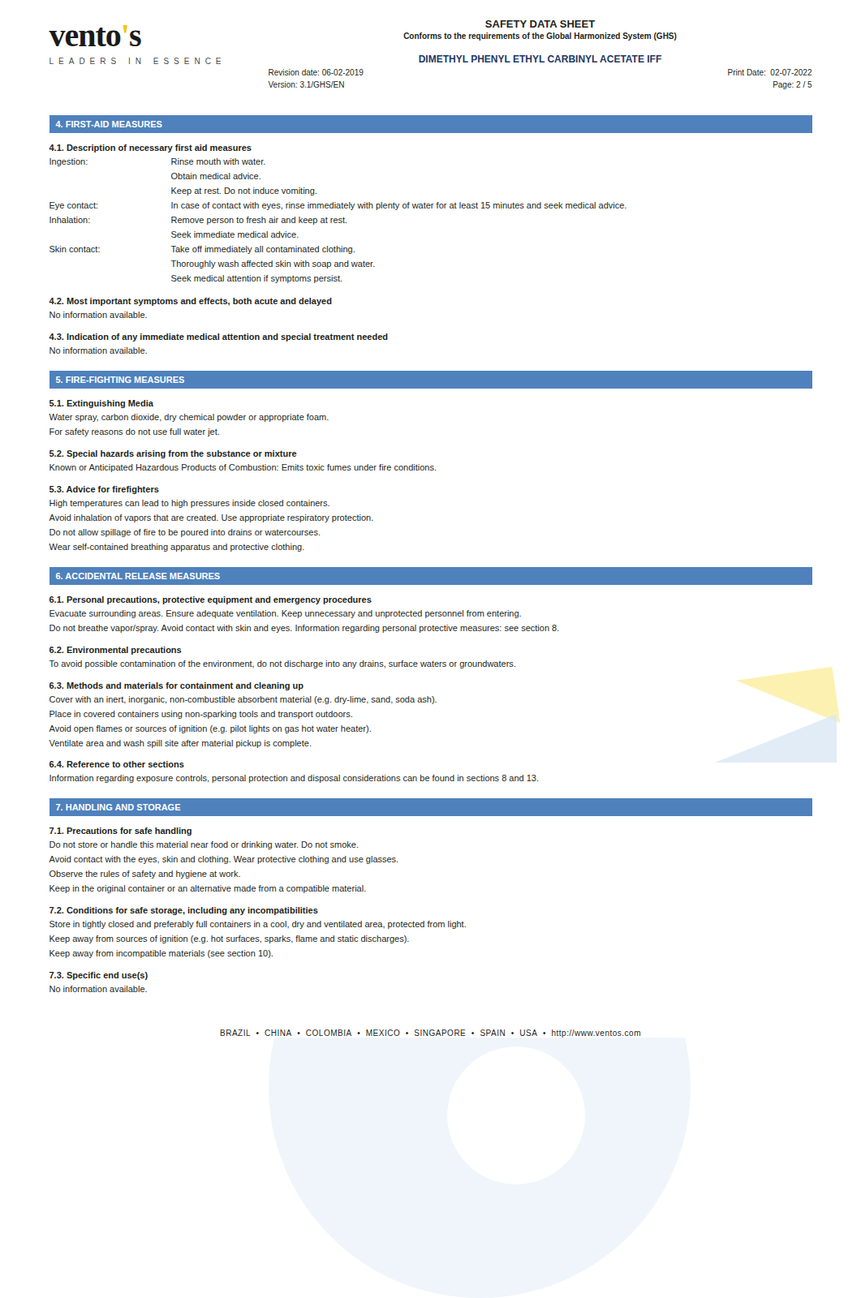vento's
LEADERS IN ESSENCE
SAFETY DATA SHEET
Conforms to the requirements of the Global Harmonized System (GHS)
DIMETHYL PHENYL ETHYL CARBINYL ACETATE IFF
Revision date: 06-02-2019
Print Date: 02-07-2022
Version: 3.1/GHS/EN
Page: 2 / 5
4. FIRST-AID MEASURES
4.1. Description of necessary first aid measures
| Ingestion: | Rinse mouth with water. |
| | Obtain medical advice. |
| | Keep at rest. Do not induce vomiting. |
| Eye contact: | In case of contact with eyes, rinse immediately with plenty of water for at least 15 minutes and seek medical advice. |
| Inhalation: | Remove person to fresh air and keep at rest. |
| | Seek immediate medical advice. |
| Skin contact: | Take off immediately all contaminated clothing. |
| | Thoroughly wash affected skin with soap and water. |
| | Seek medical attention if symptoms persist. |
4.2. Most important symptoms and effects, both acute and delayed
No information available.
4.3. Indication of any immediate medical attention and special treatment needed
No information available.
5. FIRE-FIGHTING MEASURES
5.1. Extinguishing Media
Water spray, carbon dioxide, dry chemical powder or appropriate foam.
For safety reasons do not use full water jet.
5.2. Special hazards arising from the substance or mixture
Known or Anticipated Hazardous Products of Combustion: Emits toxic fumes under fire conditions.
5.3. Advice for firefighters
High temperatures can lead to high pressures inside closed containers.
Avoid inhalation of vapors that are created. Use appropriate respiratory protection.
Do not allow spillage of fire to be poured into drains or watercourses.
Wear self-contained breathing apparatus and protective clothing.
6. ACCIDENTAL RELEASE MEASURES
6.1. Personal precautions, protective equipment and emergency procedures
Evacuate surrounding areas. Ensure adequate ventilation. Keep unnecessary and unprotected personnel from entering.
Do not breathe vapor/spray. Avoid contact with skin and eyes. Information regarding personal protective measures: see section 8.
6.2. Environmental precautions
To avoid possible contamination of the environment, do not discharge into any drains, surface waters or groundwaters.
6.3. Methods and materials for containment and cleaning up
Cover with an inert, inorganic, non-combustible absorbent material (e.g. dry-lime, sand, soda ash).
Place in covered containers using non-sparking tools and transport outdoors.
Avoid open flames or sources of ignition (e.g. pilot lights on gas hot water heater).
Ventilate area and wash spill site after material pickup is complete.
6.4. Reference to other sections
Information regarding exposure controls, personal protection and disposal considerations can be found in sections 8 and 13.
7. HANDLING AND STORAGE
7.1. Precautions for safe handling
Do not store or handle this material near food or drinking water. Do not smoke.
Avoid contact with the eyes, skin and clothing. Wear protective clothing and use glasses.
Observe the rules of safety and hygiene at work.
Keep in the original container or an alternative made from a compatible material.
7.2. Conditions for safe storage, including any incompatibilities
Store in tightly closed and preferably full containers in a cool, dry and ventilated area, protected from light.
Keep away from sources of ignition (e.g. hot surfaces, sparks, flame and static discharges).
Keep away from incompatible materials (see section 10).
7.3. Specific end use(s)
No information available.
BRAZIL • CHINA • COLOMBIA • MEXICO • SINGAPORE • SPAIN • USA • http://www.ventos.com